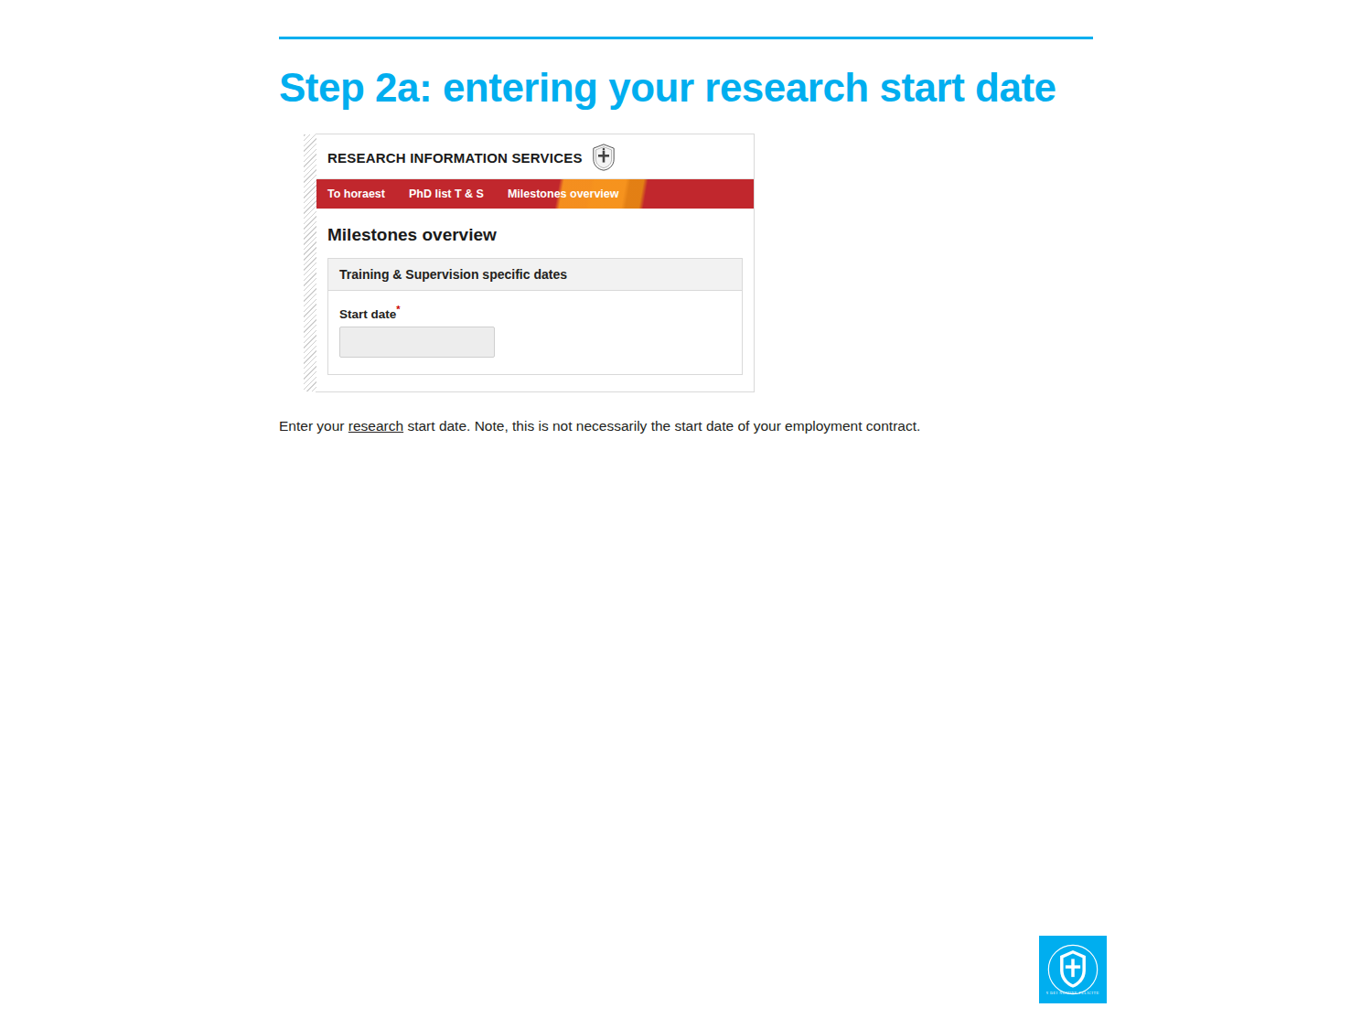Step 2a: entering your research start date
RESEARCH INFORMATION SERVICES
To horaest PhD list T & S Milestones overview
Milestones overview
Training & Supervision specific dates
Start date*
Enter your research start date. Note, this is not necessarily the start date of your employment contract.
IN DEI NOMINE FELICITER